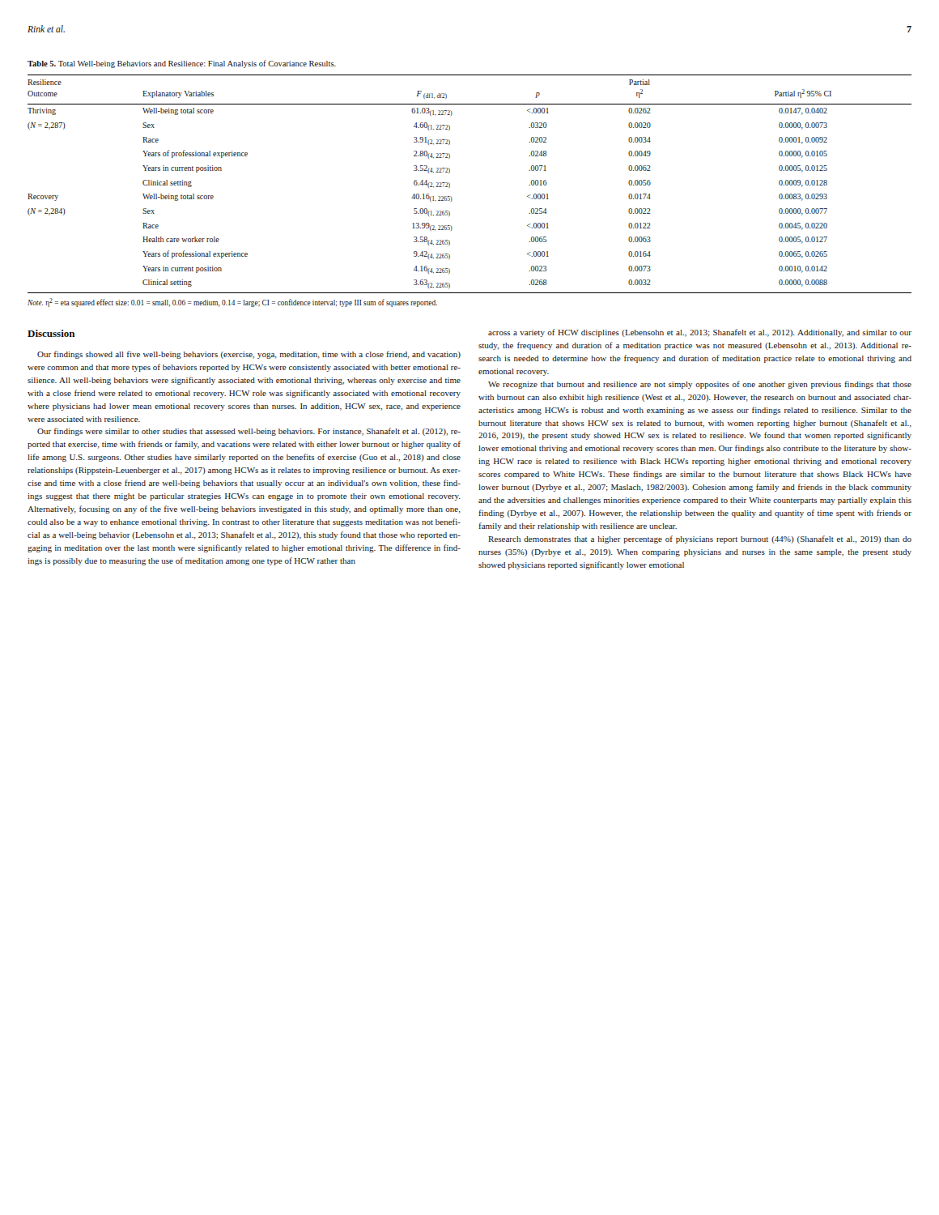Rink et al. 7
Table 5. Total Well-being Behaviors and Resilience: Final Analysis of Covariance Results.
| Resilience Outcome | Explanatory Variables | F (df1, df2) | p | Partial η 2 | Partial η 2 95% CI |
| --- | --- | --- | --- | --- | --- |
| Thriving | Well-being total score | 61.03 (1, 2272) | <.0001 | 0.0262 | 0.0147, 0.0402 |
| ( N = 2,287) | Sex | 4.60 (1, 2272) | .0320 | 0.0020 | 0.0000, 0.0073 |
| | Race | 3.91 (2, 2272) | .0202 | 0.0034 | 0.0001, 0.0092 |
| | Years of professional experience | 2.80 (4, 2272) | .0248 | 0.0049 | 0.0000, 0.0105 |
| | Years in current position | 3.52 (4, 2272) | .0071 | 0.0062 | 0.0005, 0.0125 |
| | Clinical setting | 6.44 (2, 2272) | .0016 | 0.0056 | 0.0009, 0.0128 |
| Recovery | Well-being total score | 40.16 (1, 2265) | <.0001 | 0.0174 | 0.0083, 0.0293 |
| ( N = 2,284) | Sex | 5.00 (1, 2265) | .0254 | 0.0022 | 0.0000, 0.0077 |
| | Race | 13.99 (2, 2265) | <.0001 | 0.0122 | 0.0045, 0.0220 |
| | Health care worker role | 3.58 (4, 2265) | .0065 | 0.0063 | 0.0005, 0.0127 |
| | Years of professional experience | 9.42 (4, 2265) | <.0001 | 0.0164 | 0.0065, 0.0265 |
| | Years in current position | 4.16 (4, 2265) | .0023 | 0.0073 | 0.0010, 0.0142 |
| | Clinical setting | 3.63 (2, 2265) | .0268 | 0.0032 | 0.0000, 0.0088 |
Note. η2 = eta squared effect size: 0.01 = small, 0.06 = medium, 0.14 = large; CI = confidence interval; type III sum of squares reported.
Discussion
Our findings showed all five well-being behaviors (exercise, yoga, meditation, time with a close friend, and vacation) were common and that more types of behaviors reported by HCWs were consistently associated with better emotional resilience. All well-being behaviors were significantly associated with emotional thriving, whereas only exercise and time with a close friend were related to emotional recovery. HCW role was significantly associated with emotional recovery where physicians had lower mean emotional recovery scores than nurses. In addition, HCW sex, race, and experience were associated with resilience.
Our findings were similar to other studies that assessed well-being behaviors. For instance, Shanafelt et al. (2012), reported that exercise, time with friends or family, and vacations were related with either lower burnout or higher quality of life among U.S. surgeons. Other studies have similarly reported on the benefits of exercise (Guo et al., 2018) and close relationships (Rippstein-Leuenberger et al., 2017) among HCWs as it relates to improving resilience or burnout. As exercise and time with a close friend are well-being behaviors that usually occur at an individual's own volition, these findings suggest that there might be particular strategies HCWs can engage in to promote their own emotional recovery. Alternatively, focusing on any of the five well-being behaviors investigated in this study, and optimally more than one, could also be a way to enhance emotional thriving. In contrast to other literature that suggests meditation was not beneficial as a well-being behavior (Lebensohn et al., 2013; Shanafelt et al., 2012), this study found that those who reported engaging in meditation over the last month were significantly related to higher emotional thriving. The difference in findings is possibly due to measuring the use of meditation among one type of HCW rather than
across a variety of HCW disciplines (Lebensohn et al., 2013; Shanafelt et al., 2012). Additionally, and similar to our study, the frequency and duration of a meditation practice was not measured (Lebensohn et al., 2013). Additional research is needed to determine how the frequency and duration of meditation practice relate to emotional thriving and emotional recovery.
We recognize that burnout and resilience are not simply opposites of one another given previous findings that those with burnout can also exhibit high resilience (West et al., 2020). However, the research on burnout and associated characteristics among HCWs is robust and worth examining as we assess our findings related to resilience. Similar to the burnout literature that shows HCW sex is related to burnout, with women reporting higher burnout (Shanafelt et al., 2016, 2019), the present study showed HCW sex is related to resilience. We found that women reported significantly lower emotional thriving and emotional recovery scores than men. Our findings also contribute to the literature by showing HCW race is related to resilience with Black HCWs reporting higher emotional thriving and emotional recovery scores compared to White HCWs. These findings are similar to the burnout literature that shows Black HCWs have lower burnout (Dyrbye et al., 2007; Maslach, 1982/2003). Cohesion among family and friends in the black community and the adversities and challenges minorities experience compared to their White counterparts may partially explain this finding (Dyrbye et al., 2007). However, the relationship between the quality and quantity of time spent with friends or family and their relationship with resilience are unclear.
Research demonstrates that a higher percentage of physicians report burnout (44%) (Shanafelt et al., 2019) than do nurses (35%) (Dyrbye et al., 2019). When comparing physicians and nurses in the same sample, the present study showed physicians reported significantly lower emotional